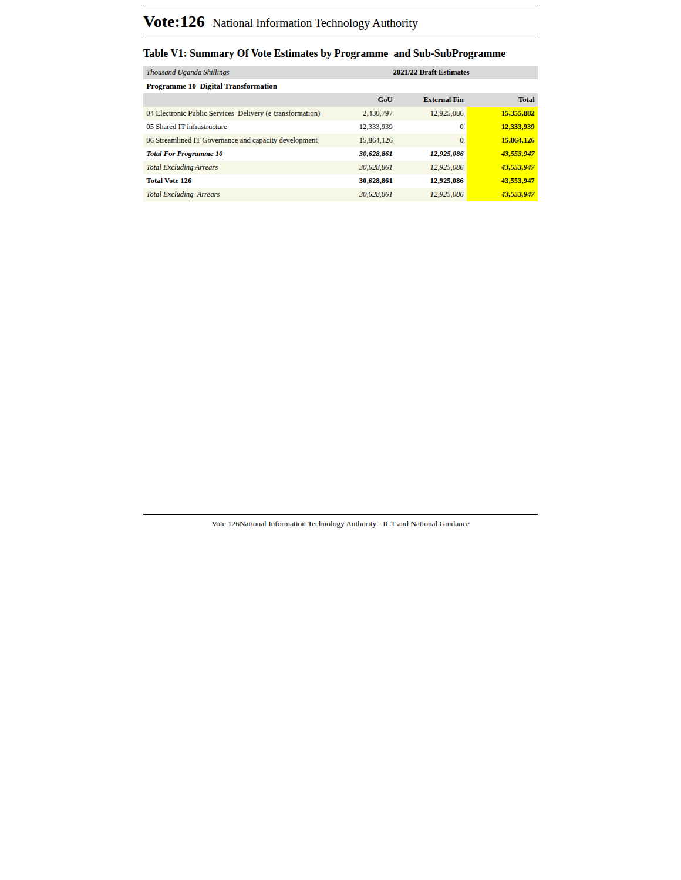Vote:126 National Information Technology Authority
Table V1: Summary Of Vote Estimates by Programme and Sub-SubProgramme
| Thousand Uganda Shillings | 2021/22 Draft Estimates |
| Programme 10 Digital Transformation |
| | GoU | External Fin | Total |
| 04 Electronic Public Services Delivery (e-transformation) | 2,430,797 | 12,925,086 | 15,355,882 |
| 05 Shared IT infrastructure | 12,333,939 | 0 | 12,333,939 |
| 06 Streamlined IT Governance and capacity development | 15,864,126 | 0 | 15,864,126 |
| Total For Programme 10 | 30,628,861 | 12,925,086 | 43,553,947 |
| Total Excluding Arrears | 30,628,861 | 12,925,086 | 43,553,947 |
| Total Vote 126 | 30,628,861 | 12,925,086 | 43,553,947 |
| Total Excluding Arrears | 30,628,861 | 12,925,086 | 43,553,947 |
Vote 126National Information Technology Authority - ICT and National Guidance